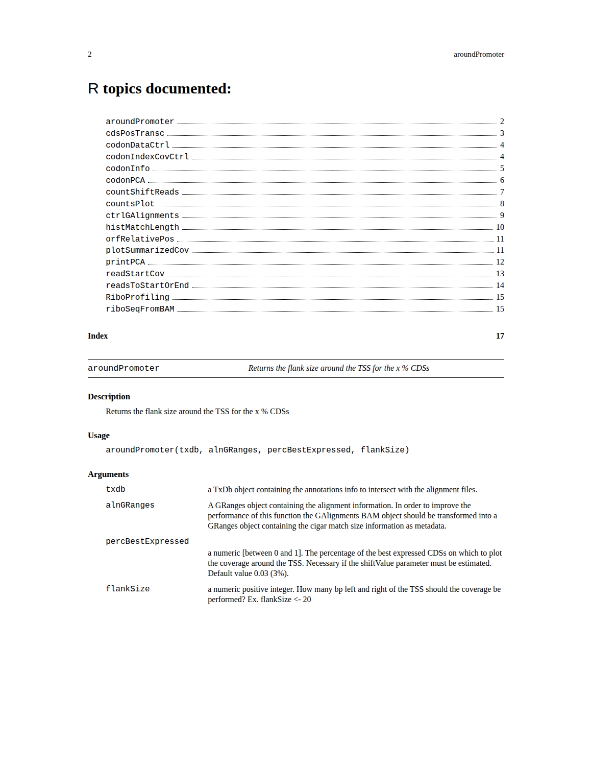2 aroundPromoter
R topics documented:
aroundPromoter 2
cdsPosTransc 3
codonDataCtrl 4
codonIndexCovCtrl 4
codonInfo 5
codonPCA 6
countShiftReads 7
countsPlot 8
ctrlGAlignments 9
histMatchLength 10
orfRelativePos 11
plotSummarizedCov 11
printPCA 12
readStartCov 13
readsToStartOrEnd 14
RiboProfiling 15
riboSeqFromBAM 15
Index 17
aroundPromoter Returns the flank size around the TSS for the x % CDSs
Description
Returns the flank size around the TSS for the x % CDSs
Usage
aroundPromoter(txdb, alnGRanges, percBestExpressed, flankSize)
Arguments
txdb
a TxDb object containing the annotations info to intersect with the alignment files.
alnGRanges
A GRanges object containing the alignment information. In order to improve the performance of this function the GAlignments BAM object should be transformed into a GRanges object containing the cigar match size information as metadata.
percBestExpressed
a numeric [between 0 and 1]. The percentage of the best expressed CDSs on which to plot the coverage around the TSS. Necessary if the shiftValue parameter must be estimated. Default value 0.03 (3%).
flankSize
a numeric positive integer. How many bp left and right of the TSS should the coverage be performed? Ex. flankSize <- 20